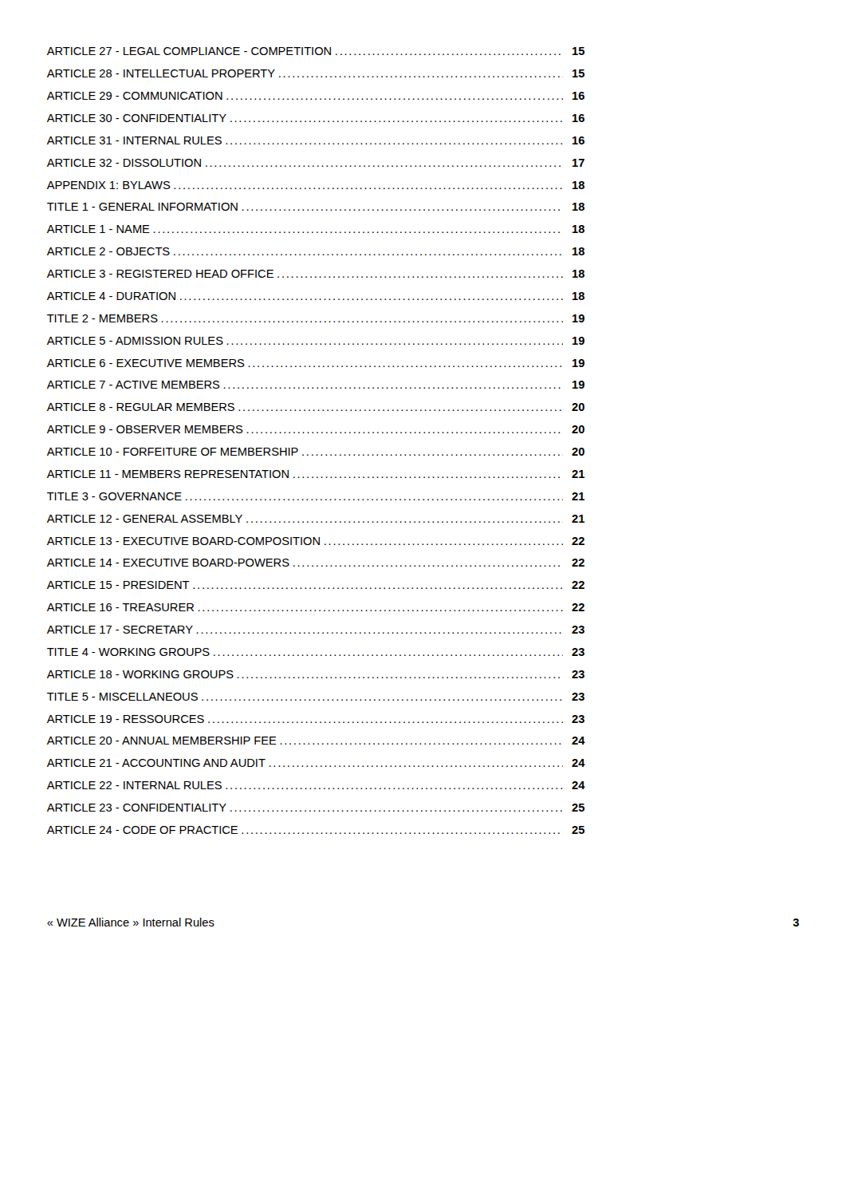ARTICLE 27 - LEGAL COMPLIANCE - COMPETITION ........................................................................... 15
ARTICLE 28 - INTELLECTUAL PROPERTY ..................................................................................... 15
ARTICLE 29 - COMMUNICATION ................................................................................................. 16
ARTICLE 30 - CONFIDENTIALITY ................................................................................................. 16
ARTICLE 31 - INTERNAL RULES ................................................................................................... 16
ARTICLE 32 - DISSOLUTION ......................................................................................................... 17
APPENDIX 1: BYLAWS ................................................................................................................. 18
TITLE 1 - GENERAL INFORMATION ............................................................................................. 18
ARTICLE 1 - NAME ......................................................................................................................... 18
ARTICLE 2 - OBJECTS ................................................................................................................... 18
ARTICLE 3 - REGISTERED HEAD OFFICE ................................................................................. 18
ARTICLE 4 - DURATION ................................................................................................................. 18
TITLE 2 - MEMBERS ..................................................................................................................... 19
ARTICLE 5 - ADMISSION RULES ................................................................................................. 19
ARTICLE 6 - EXECUTIVE MEMBERS ......................................................................................... 19
ARTICLE 7 - ACTIVE MEMBERS ................................................................................................... 19
ARTICLE 8 - REGULAR MEMBERS ............................................................................................. 20
ARTICLE 9 - OBSERVER MEMBERS ........................................................................................... 20
ARTICLE 10 - FORFEITURE OF MEMBERSHIP ............................................................................. 20
ARTICLE 11 - MEMBERS REPRESENTATION ................................................................................. 21
TITLE 3 - GOVERNANCE ............................................................................................................. 21
ARTICLE 12 - GENERAL ASSEMBLY ......................................................................................... 21
ARTICLE 13 - EXECUTIVE BOARD-COMPOSITION ......................................................................... 22
ARTICLE 14 - EXECUTIVE BOARD-POWERS ................................................................................. 22
ARTICLE 15 - PRESIDENT ............................................................................................................. 22
ARTICLE 16 - TREASURER ............................................................................................................. 22
ARTICLE 17 - SECRETARY ............................................................................................................. 23
TITLE 4 - WORKING GROUPS ..................................................................................................... 23
ARTICLE 18 - WORKING GROUPS ............................................................................................. 23
TITLE 5 - MISCELLANEOUS ......................................................................................................... 23
ARTICLE 19 - RESSOURCES ......................................................................................................... 23
ARTICLE 20 - ANNUAL MEMBERSHIP FEE ..................................................................................... 24
ARTICLE 21 - ACCOUNTING AND AUDIT ......................................................................................... 24
ARTICLE 22 - INTERNAL RULES ................................................................................................. 24
ARTICLE 23 - CONFIDENTIALITY ................................................................................................. 25
ARTICLE 24 - CODE OF PRACTICE ............................................................................................. 25
« WIZE Alliance » Internal Rules 3